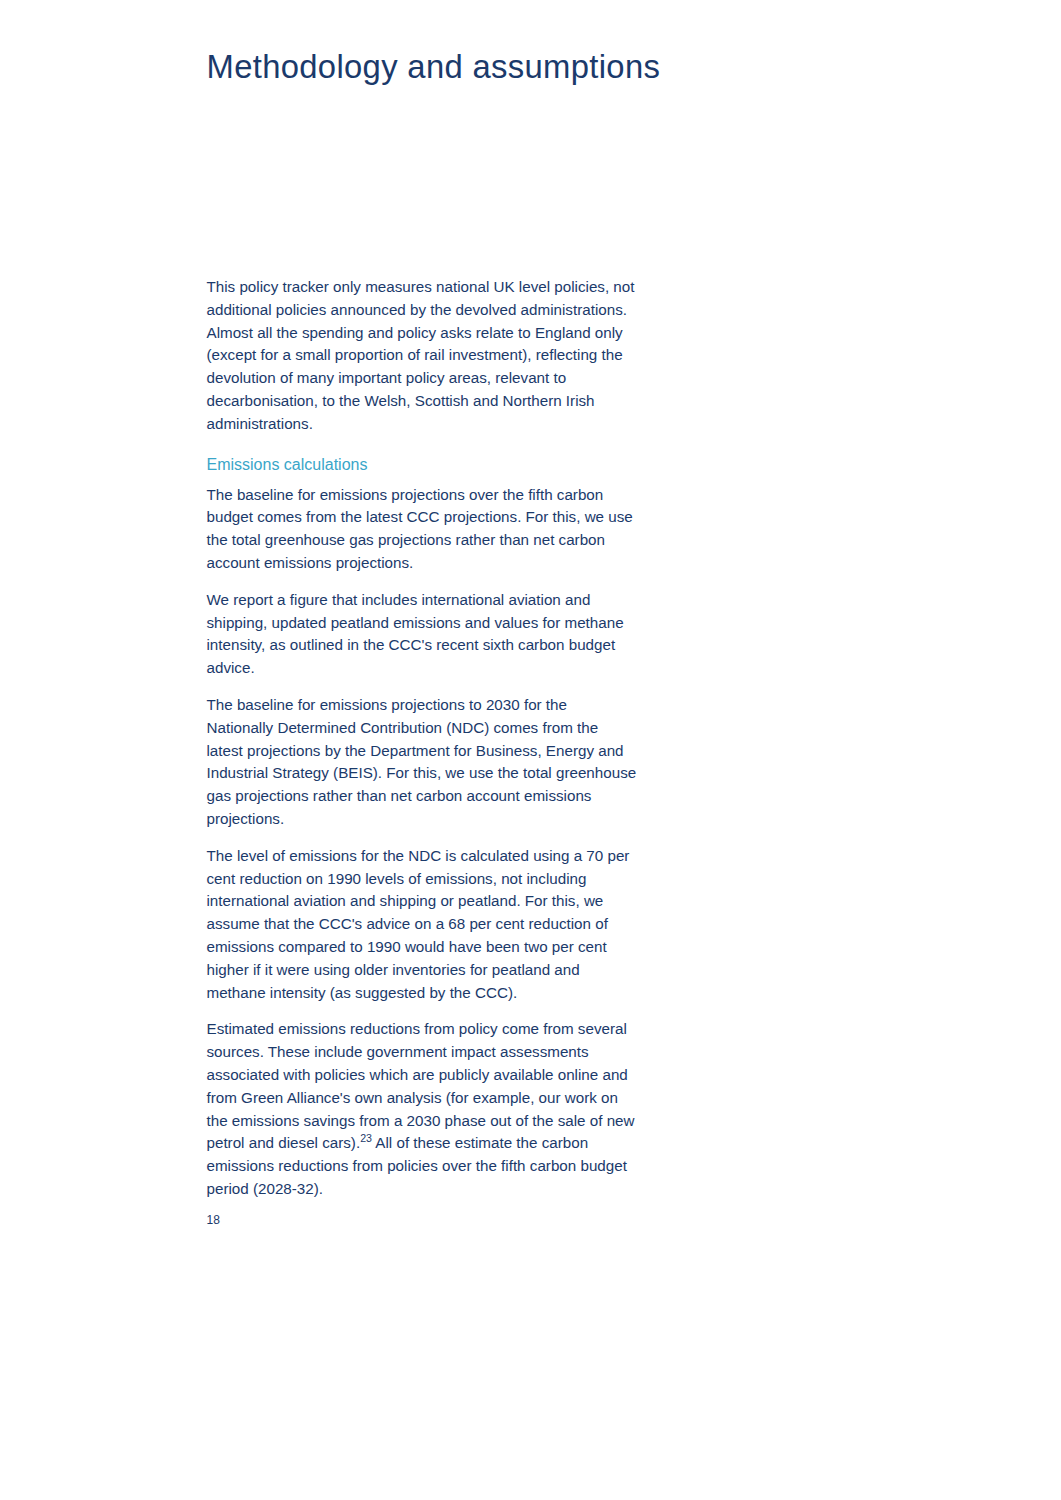Methodology and assumptions
This policy tracker only measures national UK level policies, not additional policies announced by the devolved administrations. Almost all the spending and policy asks relate to England only (except for a small proportion of rail investment), reflecting the devolution of many important policy areas, relevant to decarbonisation, to the Welsh, Scottish and Northern Irish administrations.
Emissions calculations
The baseline for emissions projections over the fifth carbon budget comes from the latest CCC projections. For this, we use the total greenhouse gas projections rather than net carbon account emissions projections.
We report a figure that includes international aviation and shipping, updated peatland emissions and values for methane intensity, as outlined in the CCC's recent sixth carbon budget advice.
The baseline for emissions projections to 2030 for the Nationally Determined Contribution (NDC) comes from the latest projections by the Department for Business, Energy and Industrial Strategy (BEIS). For this, we use the total greenhouse gas projections rather than net carbon account emissions projections.
The level of emissions for the NDC is calculated using a 70 per cent reduction on 1990 levels of emissions, not including international aviation and shipping or peatland. For this, we assume that the CCC's advice on a 68 per cent reduction of emissions compared to 1990 would have been two per cent higher if it were using older inventories for peatland and methane intensity (as suggested by the CCC).
Estimated emissions reductions from policy come from several sources. These include government impact assessments associated with policies which are publicly available online and from Green Alliance's own analysis (for example, our work on the emissions savings from a 2030 phase out of the sale of new petrol and diesel cars).23 All of these estimate the carbon emissions reductions from policies over the fifth carbon budget period (2028-32).
18